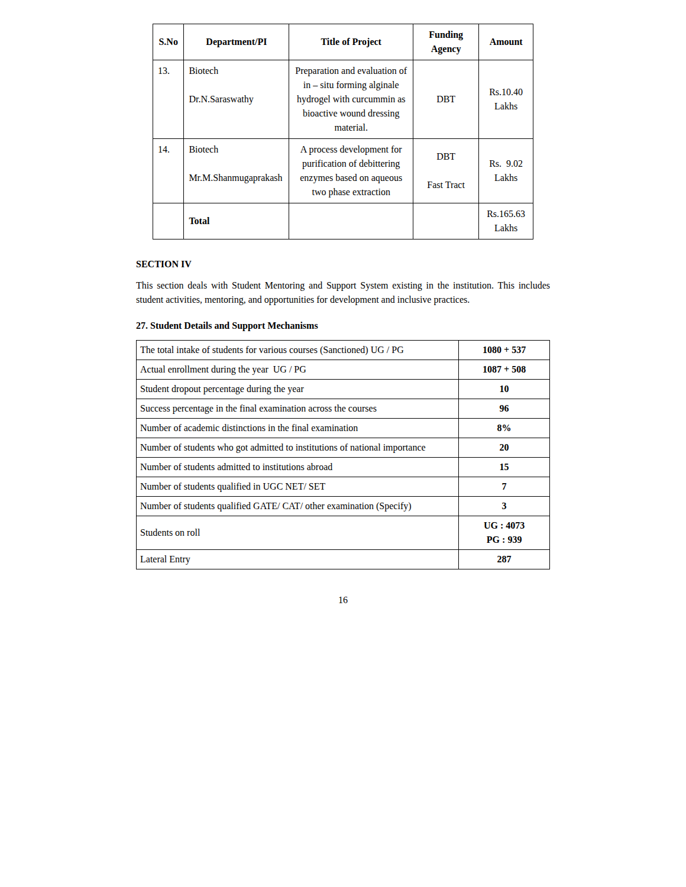| S.No | Department/PI | Title of Project | Funding Agency | Amount |
| --- | --- | --- | --- | --- |
| 13. | Biotech Dr.N.Saraswathy | Preparation and evaluation of in – situ forming alginale hydrogel with curcummin as bioactive wound dressing material. | DBT | Rs.10.40 Lakhs |
| 14. | Biotech Mr.M.Shanmugaprakash | A process development for purification of debittering enzymes based on aqueous two phase extraction | DBT Fast Tract | Rs. 9.02 Lakhs |
| | Total | | | Rs.165.63 Lakhs |
SECTION IV
This section deals with Student Mentoring and Support System existing in the institution. This includes student activities, mentoring, and opportunities for development and inclusive practices.
27. Student Details and Support Mechanisms
| The total intake of students for various courses (Sanctioned) UG / PG | 1080 + 537 |
| Actual enrollment during the year UG / PG | 1087 + 508 |
| Student dropout percentage during the year | 10 |
| Success percentage in the final examination across the courses | 96 |
| Number of academic distinctions in the final examination | 8% |
| Number of students who got admitted to institutions of national importance | 20 |
| Number of students admitted to institutions abroad | 15 |
| Number of students qualified in UGC NET/ SET | 7 |
| Number of students qualified GATE/ CAT/ other examination (Specify) | 3 |
| Students on roll | UG : 4073 PG : 939 |
| Lateral Entry | 287 |
16